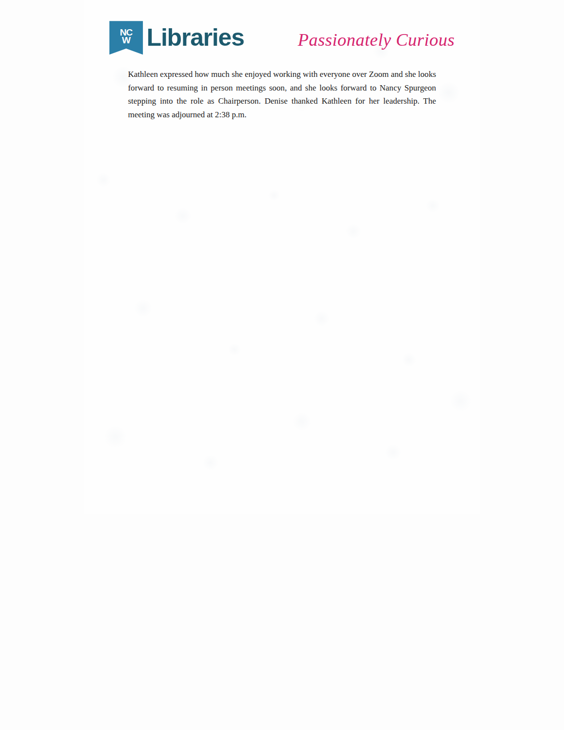NC
W
Libraries
Passionately Curious
Kathleen expressed how much she enjoyed working with everyone over Zoom and she looks forward to resuming in person meetings soon, and she looks forward to Nancy Spurgeon stepping into the role as Chairperson. Denise thanked Kathleen for her leadership. The meeting was adjourned at 2:38 p.m.